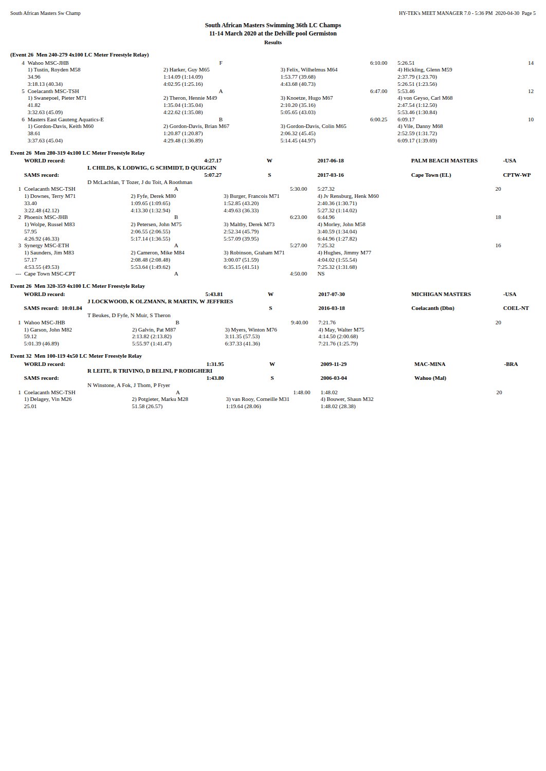South African Masters Sw Champ HY-TEK's MEET MANAGER 7.0 - 5:36 PM 2020-04-30 Page 5
South African Masters Swimming 36th LC Champs
11-14 March 2020 at the Delville pool Germiston
Results
(Event 26 Men 240-279 4x100 LC Meter Freestyle Relay)
| 4 | Wahoo MSC-JHB | F | 6:10.00 | 5:26.51 | 14 |
| | 1) Tustin, Royden M58 | 2) Harker, Guy M65 | 3) Felix, Wilhelmus M64 | 4) Hickling, Glenn M59 |
| | 34.96 | 1:14.09 (1:14.09) | 1:53.77 (39.68) | 2:37.79 (1:23.70) |
| | 3:18.13 (40.34) | 4:02.95 (1:25.16) | 4:43.68 (40.73) | 5:26.51 (1:23.56) |
| 5 | Coelacanth MSC-TSH | A | 6:47.00 | 5:53.46 | 12 |
| | 1) Swanepoel, Pieter M71 | 2) Theron, Hennie M49 | 3) Knoetze, Hugo M67 | 4) von Geyso, Carl M68 |
| | 41.82 | 1:35.04 (1:35.04) | 2:10.20 (35.16) | 2:47.54 (1:12.50) |
| | 3:32.63 (45.09) | 4:22.62 (1:35.08) | 5:05.65 (43.03) | 5:53.46 (1:30.84) |
| 6 | Masters East Gauteng Aquatics-E | B | 6:00.25 | 6:09.17 | 10 |
| | 1) Gordon-Davis, Keith M60 | 2) Gordon-Davis, Brian M67 | 3) Gordon-Davis, Colin M65 | 4) Vile, Danny M68 |
| | 38.61 | 1:20.87 (1:20.87) | 2:06.32 (45.45) | 2:52.59 (1:31.72) |
| | 3:37.63 (45.04) | 4:29.48 (1:36.89) | 5:14.45 (44.97) | 6:09.17 (1:39.69) |
Event 26 Men 280-319 4x100 LC Meter Freestyle Relay
| | WORLD record: | 4:27.17 | W | 2017-06-18 | PALM BEACH MASTERS | -USA |
| L CHILDS, K LODWIG, G SCHMIDT, D QUIGGIN |
| | SAMS record: | 5:07.27 | S | 2017-03-16 | Cape Town (EL) | CPTW-WP |
| D McLachlan, T Tozer, J du Toit, A Roothman |
| 1 | Coelacanth MSC-TSH | A | 5:30.00 | 5:27.32 | 20 |
| | 1) Downes, Terry M71 | 2) Fyfe, Derek M80 | 3) Burger, Francois M71 | 4) Jv Rensburg, Henk M60 |
| | 33.40 | 1:09.65 (1:09.65) | 1:52.85 (43.20) | 2:40.36 (1:30.71) |
| | 3:22.48 (42.12) | 4:13.30 (1:32.94) | 4:49.63 (36.33) | 5:27.32 (1:14.02) |
| 2 | Phoenix MSC-JHB | B | 6:23.00 | 6:44.96 | 18 |
| | 1) Wolpe, Russel M83 | 2) Petersen, John M75 | 3) Maltby, Derek M73 | 4) Morley, John M58 |
| | 57.95 | 2:06.55 (2:06.55) | 2:52.34 (45.79) | 3:40.59 (1:34.04) |
| | 4:26.92 (46.33) | 5:17.14 (1:36.55) | 5:57.09 (39.95) | 6:44.96 (1:27.82) |
| 3 | Synergy MSC-ETH | A | 5:27.00 | 7:25.32 | 16 |
| | 1) Saunders, Jim M83 | 2) Cameron, Mike M84 | 3) Robinson, Graham M71 | 4) Hughes, Jimmy M77 |
| | 57.17 | 2:08.48 (2:08.48) | 3:00.07 (51.59) | 4:04.02 (1:55.54) |
| | 4:53.55 (49.53) | 5:53.64 (1:49.62) | 6:35.15 (41.51) | 7:25.32 (1:31.68) |
| --- | Cape Town MSC-CPT | A | 4:50.00 | NS | |
Event 26 Men 320-359 4x100 LC Meter Freestyle Relay
| | WORLD record: | 5:43.81 | W | 2017-07-30 | MICHIGAN MASTERS | -USA |
| J LOCKWOOD, K OLZMANN, R MARTIN, W JEFFRIES |
| | SAMS record: 10:01.84 | | S | 2016-03-18 | Coelacanth (Dbn) | COEL-NT |
| T Beukes, D Fyfe, N Muir, S Theron |
| 1 | Wahoo MSC-JHB | B | 9:40.00 | 7:21.76 | 20 |
| | 1) Garson, John M82 | 2) Galvin, Pat M87 | 3) Myers, Winton M76 | 4) May, Walter M75 |
| | 59.12 | 2:13.82 (2:13.82) | 3:11.35 (57.53) | 4:14.50 (2:00.68) |
| | 5:01.39 (46.89) | 5:55.97 (1:41.47) | 6:37.33 (41.36) | 7:21.76 (1:25.79) |
Event 32 Men 100-119 4x50 LC Meter Freestyle Relay
| | WORLD record: | 1:31.95 | W | 2009-11-29 | MAC-MINA | -BRA |
| R LEITE, R TRIVINO, D BELINI, P RODIGHERI |
| | SAMS record: | 1:43.80 | S | 2006-03-04 | Wahoo (Mal) | |
| N Winstone, A Fok, J Thom, P Fryer |
| 1 | Coelacanth MSC-TSH | A | 1:48.00 | 1:48.02 | 20 |
| | 1) Delagey, Vin M26 | 2) Potgieter, Marku M28 | 3) van Rooy, Corneille M31 | 4) Bouwer, Shaun M32 |
| | 25.01 | 51.58 (26.57) | 1:19.64 (28.06) | 1:48.02 (28.38) |